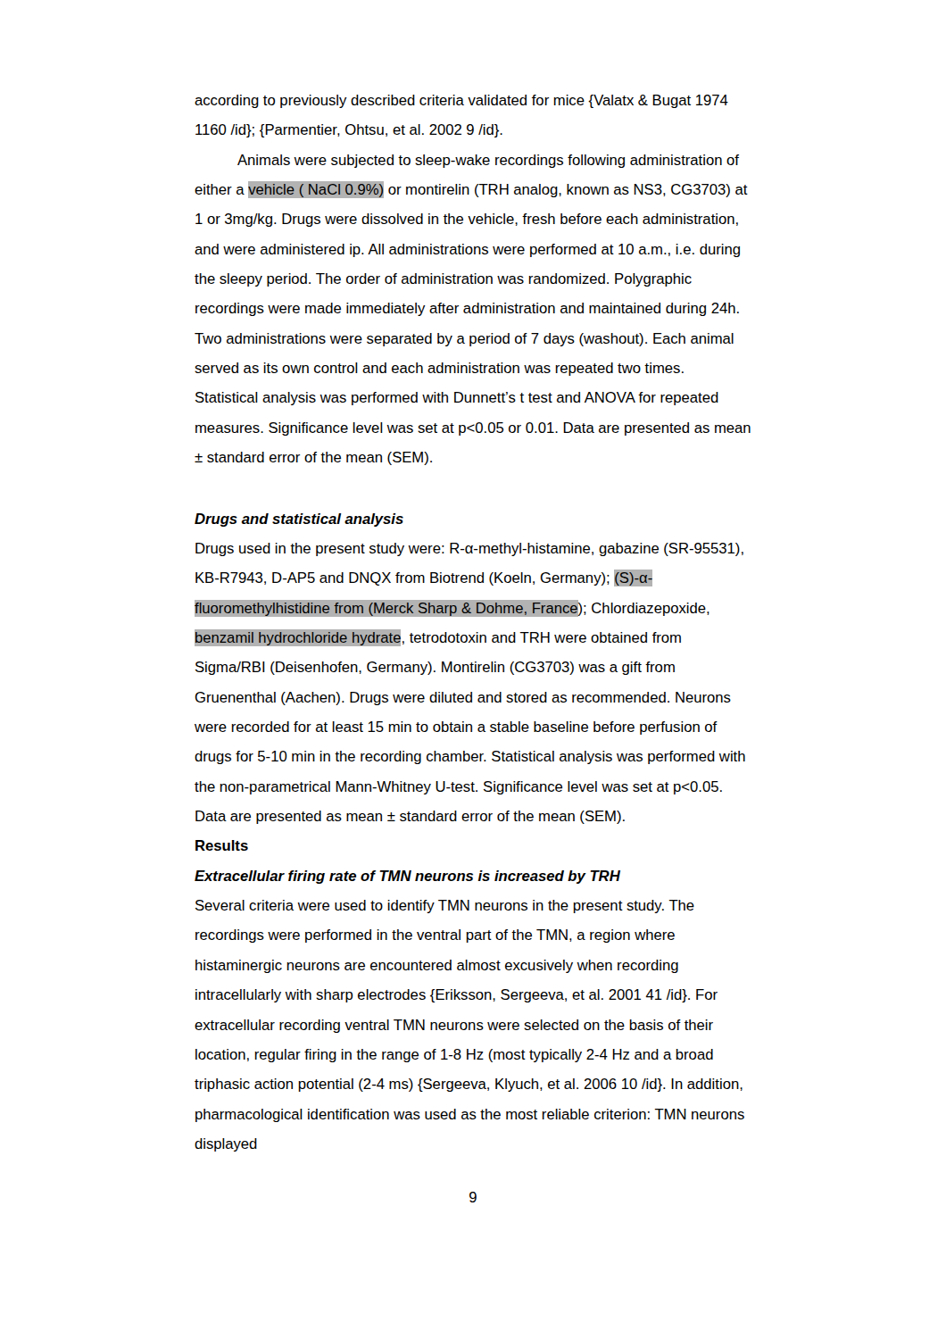according to previously described criteria validated for mice {Valatx & Bugat 1974 1160 /id}; {Parmentier, Ohtsu, et al. 2002 9 /id}.
Animals were subjected to sleep-wake recordings following administration of either a vehicle ( NaCl 0.9%) or montirelin (TRH analog, known as NS3, CG3703) at 1 or 3mg/kg. Drugs were dissolved in the vehicle, fresh before each administration, and were administered ip. All administrations were performed at 10 a.m., i.e. during the sleepy period. The order of administration was randomized. Polygraphic recordings were made immediately after administration and maintained during 24h. Two administrations were separated by a period of 7 days (washout). Each animal served as its own control and each administration was repeated two times. Statistical analysis was performed with Dunnett’s t test and ANOVA for repeated measures. Significance level was set at p<0.05 or 0.01. Data are presented as mean ± standard error of the mean (SEM).
Drugs and statistical analysis
Drugs used in the present study were: R-α-methyl-histamine, gabazine (SR-95531), KB-R7943, D-AP5 and DNQX from Biotrend (Koeln, Germany); (S)-α-fluoromethylhistidine from (Merck Sharp & Dohme, France); Chlordiazepoxide, benzamil hydrochloride hydrate, tetrodotoxin and TRH were obtained from Sigma/RBI (Deisenhofen, Germany). Montirelin (CG3703) was a gift from Gruenenthal (Aachen). Drugs were diluted and stored as recommended. Neurons were recorded for at least 15 min to obtain a stable baseline before perfusion of drugs for 5-10 min in the recording chamber. Statistical analysis was performed with the non-parametrical Mann-Whitney U-test. Significance level was set at p<0.05. Data are presented as mean ± standard error of the mean (SEM).
Results
Extracellular firing rate of TMN neurons is increased by TRH
Several criteria were used to identify TMN neurons in the present study. The recordings were performed in the ventral part of the TMN, a region where histaminergic neurons are encountered almost excusively when recording intracellularly with sharp electrodes {Eriksson, Sergeeva, et al. 2001 41 /id}. For extracellular recording ventral TMN neurons were selected on the basis of their location, regular firing in the range of 1-8 Hz (most typically 2-4 Hz and a broad triphasic action potential (2-4 ms) {Sergeeva, Klyuch, et al. 2006 10 /id}. In addition, pharmacological identification was used as the most reliable criterion: TMN neurons displayed
9